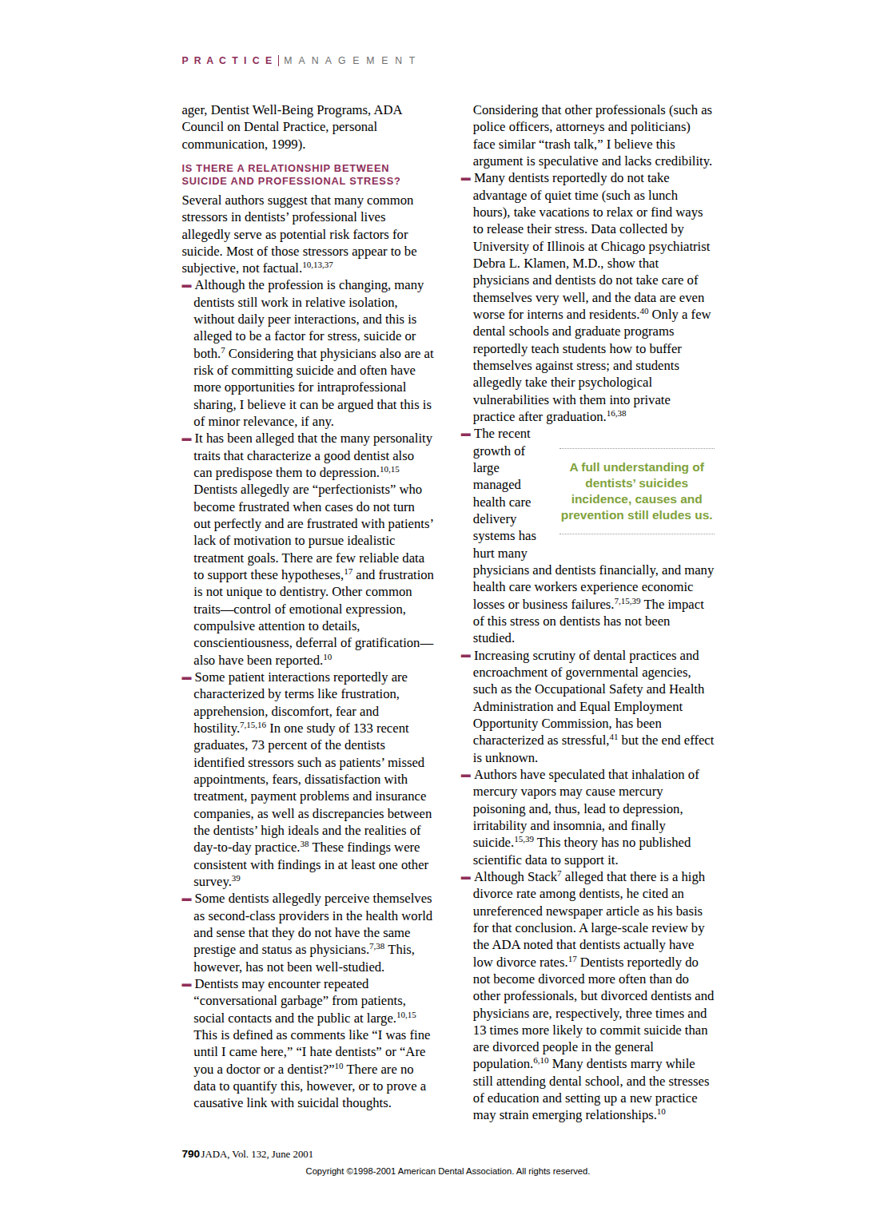P R A C T I C E M A N A G E M E N T
ager, Dentist Well-Being Programs, ADA Council on Dental Practice, personal communication, 1999).
Is there a relationship between suicide and professional stress?
Several authors suggest that many common stressors in dentists’ professional lives allegedly serve as potential risk factors for suicide. Most of those stressors appear to be subjective, not factual.10,13,37
Although the profession is changing, many dentists still work in relative isolation, without daily peer interactions, and this is alleged to be a factor for stress, suicide or both.7 Considering that physicians also are at risk of committing suicide and often have more opportunities for intraprofessional sharing, I believe it can be argued that this is of minor relevance, if any.
It has been alleged that the many personality traits that characterize a good dentist also can predispose them to depression.10,15 Dentists allegedly are “perfectionists” who become frustrated when cases do not turn out perfectly and are frustrated with patients’ lack of motivation to pursue idealistic treatment goals. There are few reliable data to support these hypotheses,17 and frustration is not unique to dentistry. Other common traits—control of emotional expression, compulsive attention to details, conscientiousness, deferral of gratification—also have been reported.10
Some patient interactions reportedly are characterized by terms like frustration, apprehension, discomfort, fear and hostility.7,15,16 In one study of 133 recent graduates, 73 percent of the dentists identified stressors such as patients’ missed appointments, fears, dissatisfaction with treatment, payment problems and insurance companies, as well as discrepancies between the dentists’ high ideals and the realities of day-to-day practice.38 These findings were consistent with findings in at least one other survey.39
Some dentists allegedly perceive themselves as second-class providers in the health world and sense that they do not have the same prestige and status as physicians.7,38 This, however, has not been well-studied.
Dentists may encounter repeated “conversational garbage” from patients, social contacts and the public at large.10,15 This is defined as comments like “I was fine until I came here,” “I hate dentists” or “Are you a doctor or a dentist?”10 There are no data to quantify this, however, or to prove a causative link with suicidal thoughts. Considering that other professionals (such as police officers, attorneys and politicians) face similar “trash talk,” I believe this argument is speculative and lacks credibility.
Many dentists reportedly do not take advantage of quiet time (such as lunch hours), take vacations to relax or find ways to release their stress. Data collected by University of Illinois at Chicago psychiatrist Debra L. Klamen, M.D., show that physicians and dentists do not take care of themselves very well, and the data are even worse for interns and residents.40 Only a few dental schools and graduate programs reportedly teach students how to buffer themselves against stress; and students allegedly take their psychological vulnerabilities with them into private practice after graduation.16,38
A full understanding of dentists’ suicides incidence, causes and prevention still eludes us.
The recent growth of large managed health care delivery systems has hurt many physicians and dentists financially, and many health care workers experience economic losses or business failures.7,15,39 The impact of this stress on dentists has not been studied.
Increasing scrutiny of dental practices and encroachment of governmental agencies, such as the Occupational Safety and Health Administration and Equal Employment Opportunity Commission, has been characterized as stressful,41 but the end effect is unknown.
Authors have speculated that inhalation of mercury vapors may cause mercury poisoning and, thus, lead to depression, irritability and insomnia, and finally suicide.15,39 This theory has no published scientific data to support it.
Although Stack7 alleged that there is a high divorce rate among dentists, he cited an unreferenced newspaper article as his basis for that conclusion. A large-scale review by the ADA noted that dentists actually have low divorce rates.17 Dentists reportedly do not become divorced more often than do other professionals, but divorced dentists and physicians are, respectively, three times and 13 times more likely to commit suicide than are divorced people in the general population.6,10 Many dentists marry while still attending dental school, and the stresses of education and setting up a new practice may strain emerging relationships.10
790 JADA, Vol. 132, June 2001
Copyright ©1998-2001 American Dental Association. All rights reserved.